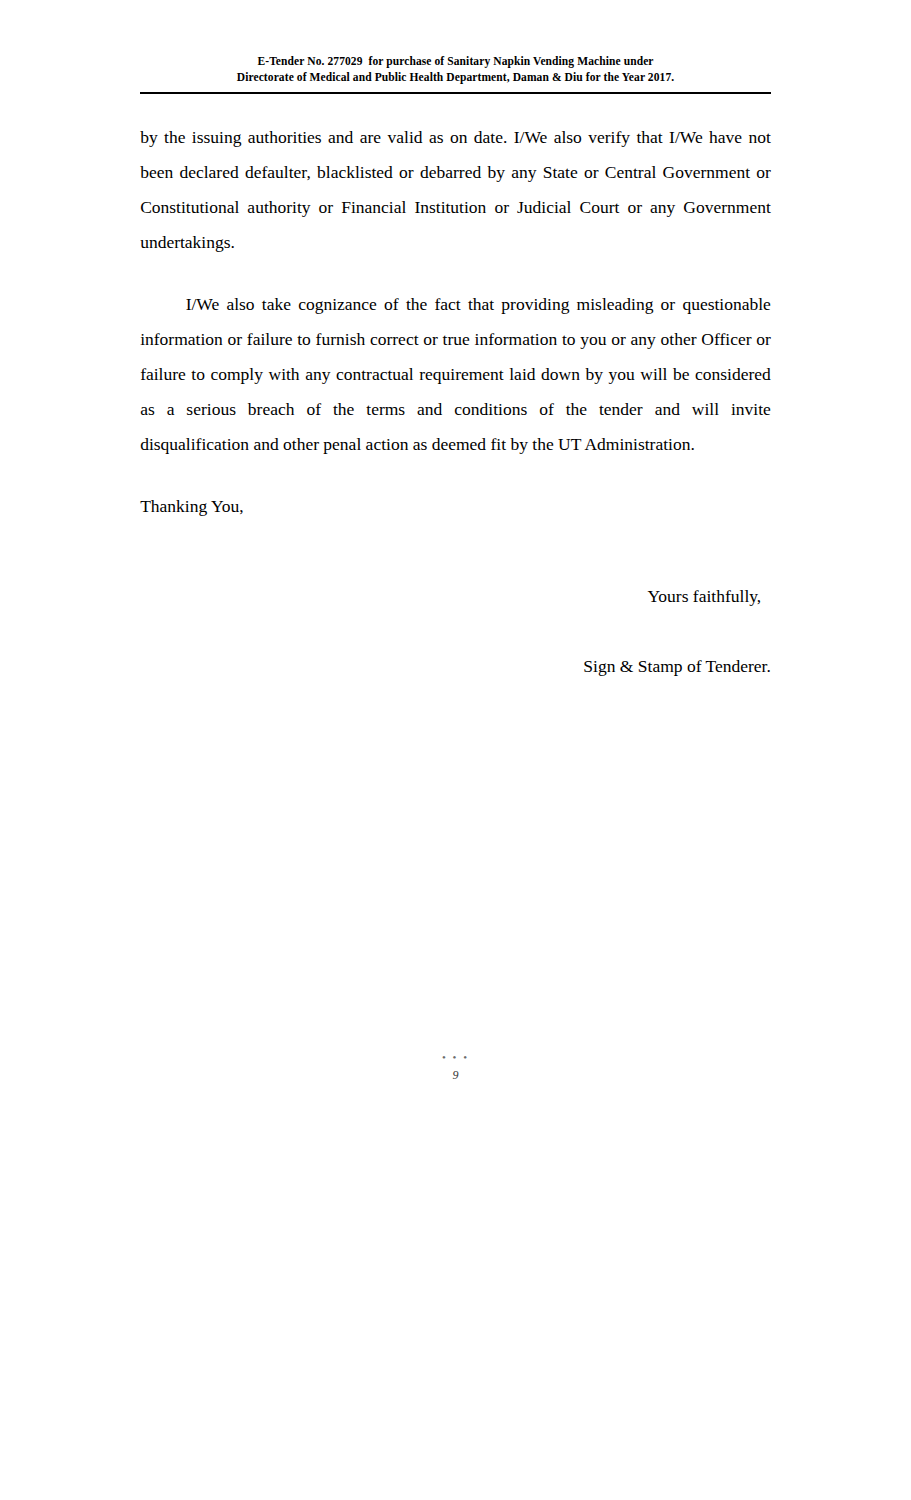E-Tender No. 277029 for purchase of Sanitary Napkin Vending Machine under Directorate of Medical and Public Health Department, Daman & Diu for the Year 2017.
by the issuing authorities and are valid as on date. I/We also verify that I/We have not been declared defaulter, blacklisted or debarred by any State or Central Government or Constitutional authority or Financial Institution or Judicial Court or any Government undertakings.
I/We also take cognizance of the fact that providing misleading or questionable information or failure to furnish correct or true information to you or any other Officer or failure to comply with any contractual requirement laid down by you will be considered as a serious breach of the terms and conditions of the tender and will invite disqualification and other penal action as deemed fit by the UT Administration.
Thanking You,
Yours faithfully,
Sign & Stamp of Tenderer.
• • •
9